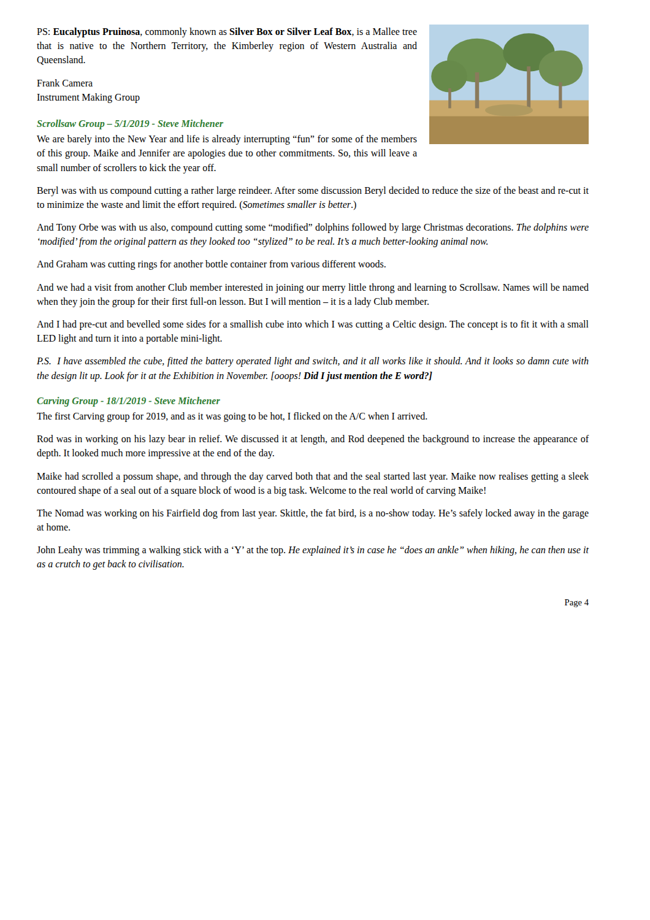PS: Eucalyptus Pruinosa, commonly known as Silver Box or Silver Leaf Box, is a Mallee tree that is native to the Northern Territory, the Kimberley region of Western Australia and Queensland.
Frank Camera
Instrument Making Group
Scrollsaw Group – 5/1/2019 - Steve Mitchener
We are barely into the New Year and life is already interrupting “fun” for some of the members of this group. Maike and Jennifer are apologies due to other commitments. So, this will leave a small number of scrollers to kick the year off.
Beryl was with us compound cutting a rather large reindeer. After some discussion Beryl decided to reduce the size of the beast and re-cut it to minimize the waste and limit the effort required. (Sometimes smaller is better.)
And Tony Orbe was with us also, compound cutting some “modified” dolphins followed by large Christmas decorations. The dolphins were ‘modified’ from the original pattern as they looked too “stylized” to be real. It’s a much better-looking animal now.
And Graham was cutting rings for another bottle container from various different woods.
And we had a visit from another Club member interested in joining our merry little throng and learning to Scrollsaw. Names will be named when they join the group for their first full-on lesson. But I will mention – it is a lady Club member.
And I had pre-cut and bevelled some sides for a smallish cube into which I was cutting a Celtic design. The concept is to fit it with a small LED light and turn it into a portable mini-light.
P.S. I have assembled the cube, fitted the battery operated light and switch, and it all works like it should. And it looks so damn cute with the design lit up. Look for it at the Exhibition in November. [ooops! Did I just mention the E word?]
Carving Group - 18/1/2019 - Steve Mitchener
The first Carving group for 2019, and as it was going to be hot, I flicked on the A/C when I arrived.
Rod was in working on his lazy bear in relief. We discussed it at length, and Rod deepened the background to increase the appearance of depth. It looked much more impressive at the end of the day.
Maike had scrolled a possum shape, and through the day carved both that and the seal started last year. Maike now realises getting a sleek contoured shape of a seal out of a square block of wood is a big task. Welcome to the real world of carving Maike!
The Nomad was working on his Fairfield dog from last year. Skittle, the fat bird, is a no-show today. He’s safely locked away in the garage at home.
John Leahy was trimming a walking stick with a ‘Y’ at the top. He explained it’s in case he “does an ankle” when hiking, he can then use it as a crutch to get back to civilisation.
Page 4